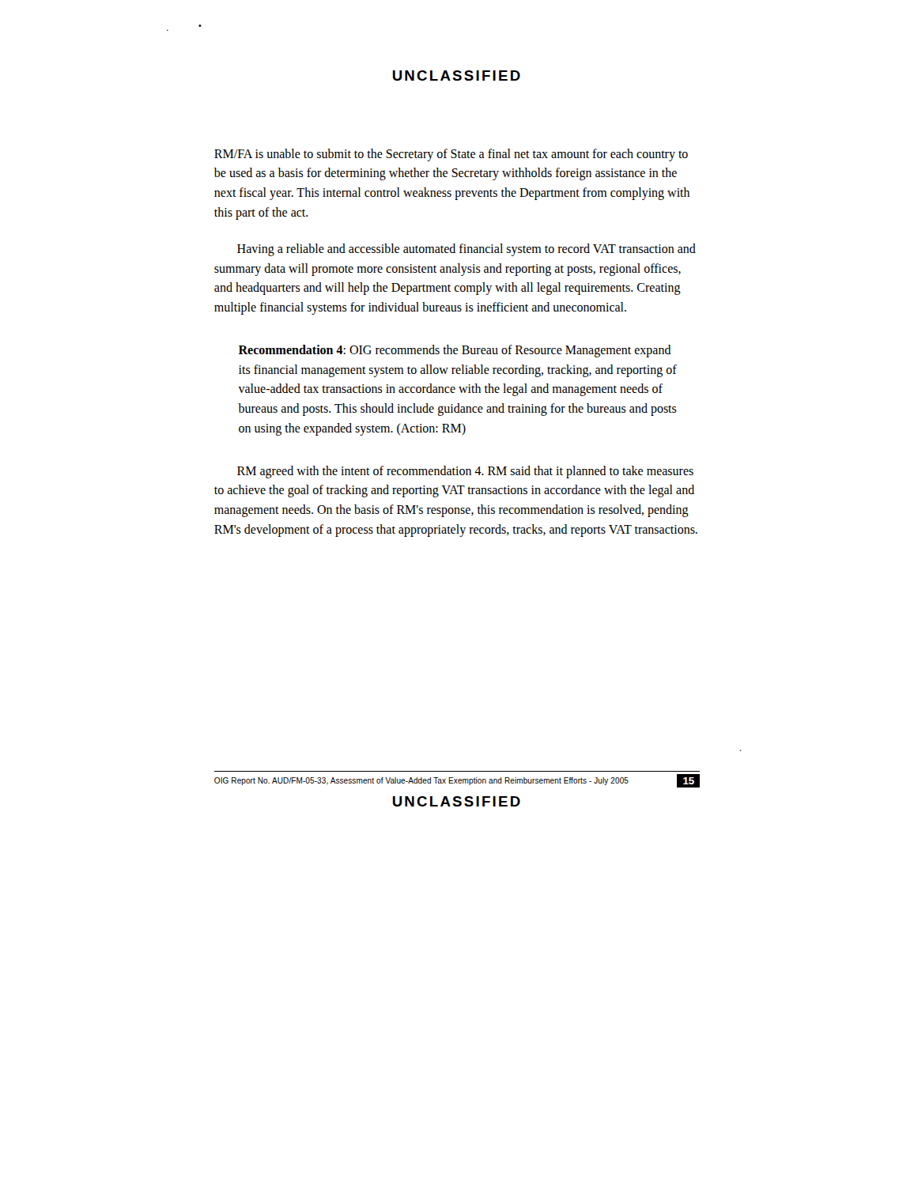. •
UNCLASSIFIED
RM/FA is unable to submit to the Secretary of State a final net tax amount for each country to be used as a basis for determining whether the Secretary withholds foreign assistance in the next fiscal year. This internal control weakness prevents the Department from complying with this part of the act.
Having a reliable and accessible automated financial system to record VAT transaction and summary data will promote more consistent analysis and reporting at posts, regional offices, and headquarters and will help the Department comply with all legal requirements. Creating multiple financial systems for individual bureaus is inefficient and uneconomical.
Recommendation 4: OIG recommends the Bureau of Resource Management expand its financial management system to allow reliable recording, tracking, and reporting of value-added tax transactions in accordance with the legal and management needs of bureaus and posts. This should include guidance and training for the bureaus and posts on using the expanded system. (Action: RM)
RM agreed with the intent of recommendation 4. RM said that it planned to take measures to achieve the goal of tracking and reporting VAT transactions in accordance with the legal and management needs. On the basis of RM's response, this recommendation is resolved, pending RM's development of a process that appropriately records, tracks, and reports VAT transactions.
.
OIG Report No. AUD/FM-05-33, Assessment of Value-Added Tax Exemption and Reimbursement Efforts - July 2005
15
UNCLASSIFIED